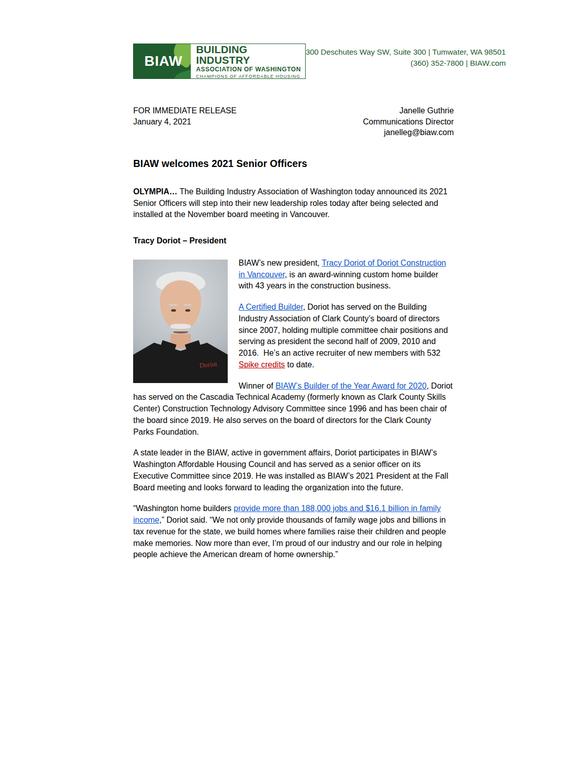BIAW
BUILDING INDUSTRY
ASSOCIATION OF WASHINGTON
Champions of Affordable Housing
300 Deschutes Way SW, Suite 300 | Tumwater, WA 98501
(360) 352-7800 | BIAW.com
FOR IMMEDIATE RELEASE
January 4, 2021
Janelle Guthrie
Communications Director
janelleg@biaw.com
BIAW welcomes 2021 Senior Officers
OLYMPIA… The Building Industry Association of Washington today announced its 2021 Senior Officers will step into their new leadership roles today after being selected and installed at the November board meeting in Vancouver.
Tracy Doriot – President
Doriot
BIAW’s new president, Tracy Doriot of Doriot Construction in Vancouver, is an award-winning custom home builder with 43 years in the construction business.
A Certified Builder, Doriot has served on the Building Industry Association of Clark County’s board of directors since 2007, holding multiple committee chair positions and serving as president the second half of 2009, 2010 and 2016. He’s an active recruiter of new members with 532 Spike credits to date.
Winner of BIAW’s Builder of the Year Award for 2020, Doriot has served on the Cascadia Technical Academy (formerly known as Clark County Skills Center) Construction Technology Advisory Committee since 1996 and has been chair of the board since 2019. He also serves on the board of directors for the Clark County Parks Foundation.
A state leader in the BIAW, active in government affairs, Doriot participates in BIAW’s Washington Affordable Housing Council and has served as a senior officer on its Executive Committee since 2019. He was installed as BIAW’s 2021 President at the Fall Board meeting and looks forward to leading the organization into the future.
“Washington home builders provide more than 188,000 jobs and $16.1 billion in family income,” Doriot said. “We not only provide thousands of family wage jobs and billions in tax revenue for the state, we build homes where families raise their children and people make memories. Now more than ever, I’m proud of our industry and our role in helping people achieve the American dream of home ownership.”